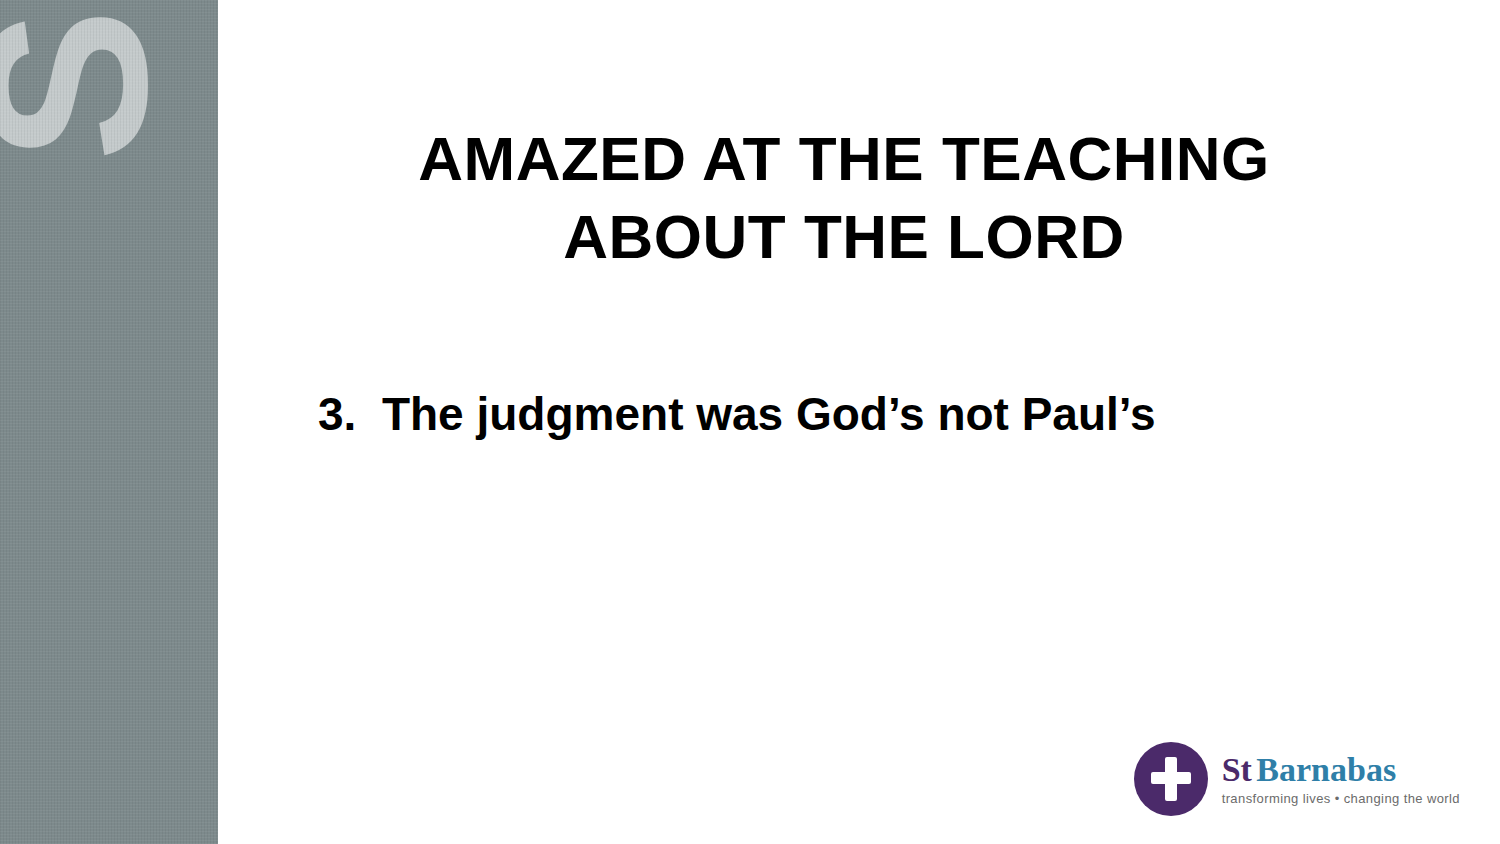S
AMAZED AT THE TEACHING
ABOUT THE LORD
3. The judgment was God’s not Paul’s
St Barnabas
transforming lives • changing the world